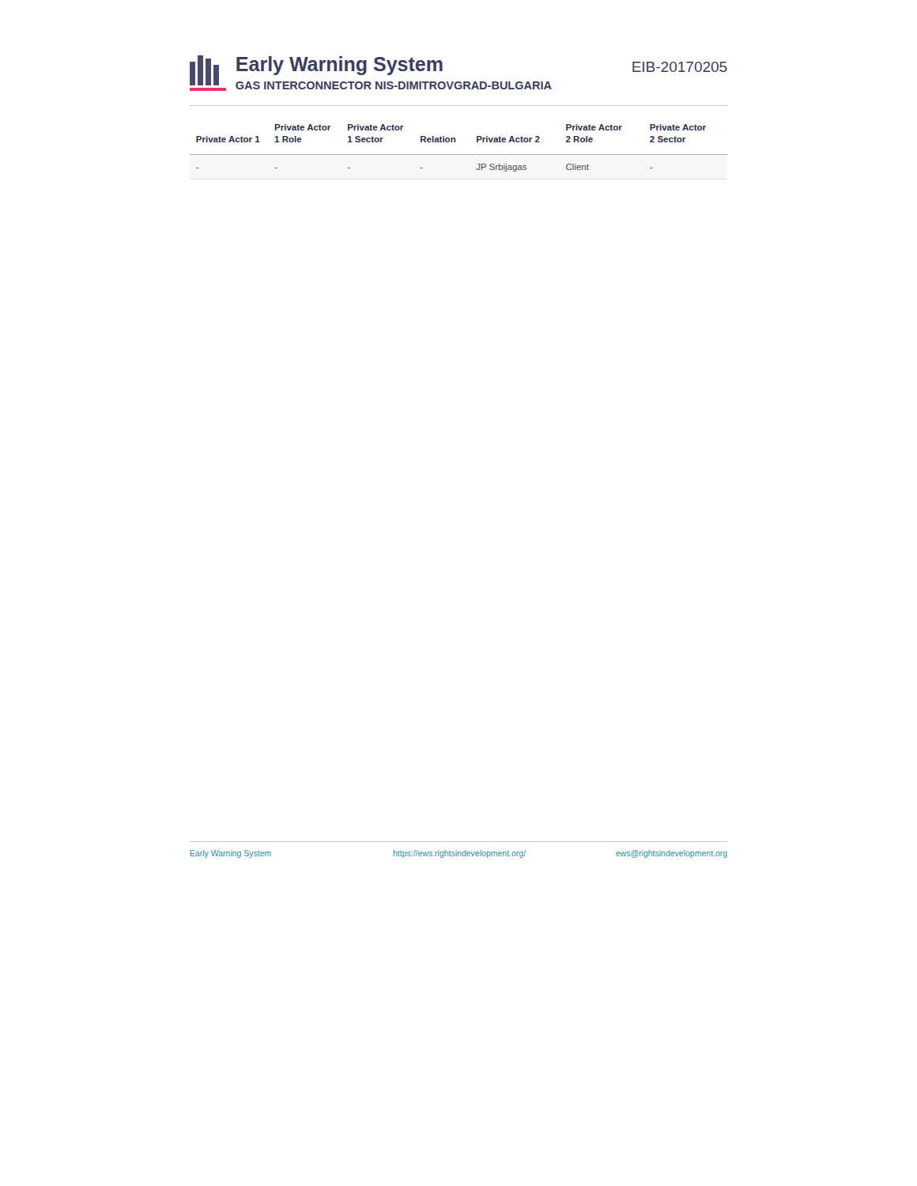Early Warning System
GAS INTERCONNECTOR NIS-DIMITROVGRAD-BULGARIA
EIB-20170205
| Private Actor 1 | Private Actor 1 Role | Private Actor 1 Sector | Relation | Private Actor 2 | Private Actor 2 Role | Private Actor 2 Sector |
| --- | --- | --- | --- | --- | --- | --- |
| - | - | - | - | JP Srbijagas | Client | - |
Early Warning System
https://ews.rightsindevelopment.org/
ews@rightsindevelopment.org